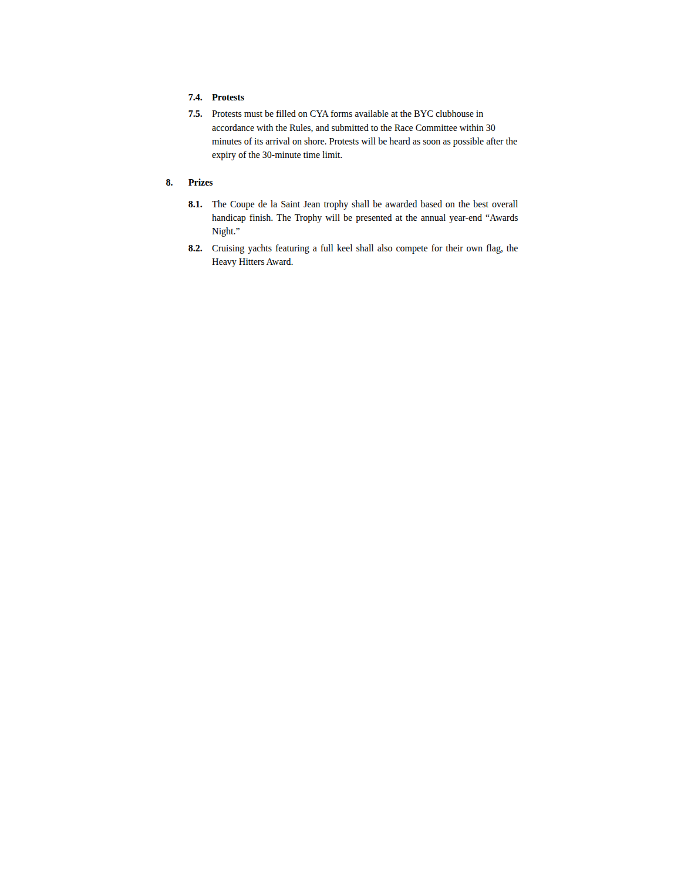7.4. Protests
7.5. Protests must be filled on CYA forms available at the BYC clubhouse in accordance with the Rules, and submitted to the Race Committee within 30 minutes of its arrival on shore. Protests will be heard as soon as possible after the expiry of the 30-minute time limit.
8. Prizes
8.1. The Coupe de la Saint Jean trophy shall be awarded based on the best overall handicap finish. The Trophy will be presented at the annual year-end “Awards Night.”
8.2. Cruising yachts featuring a full keel shall also compete for their own flag, the Heavy Hitters Award.